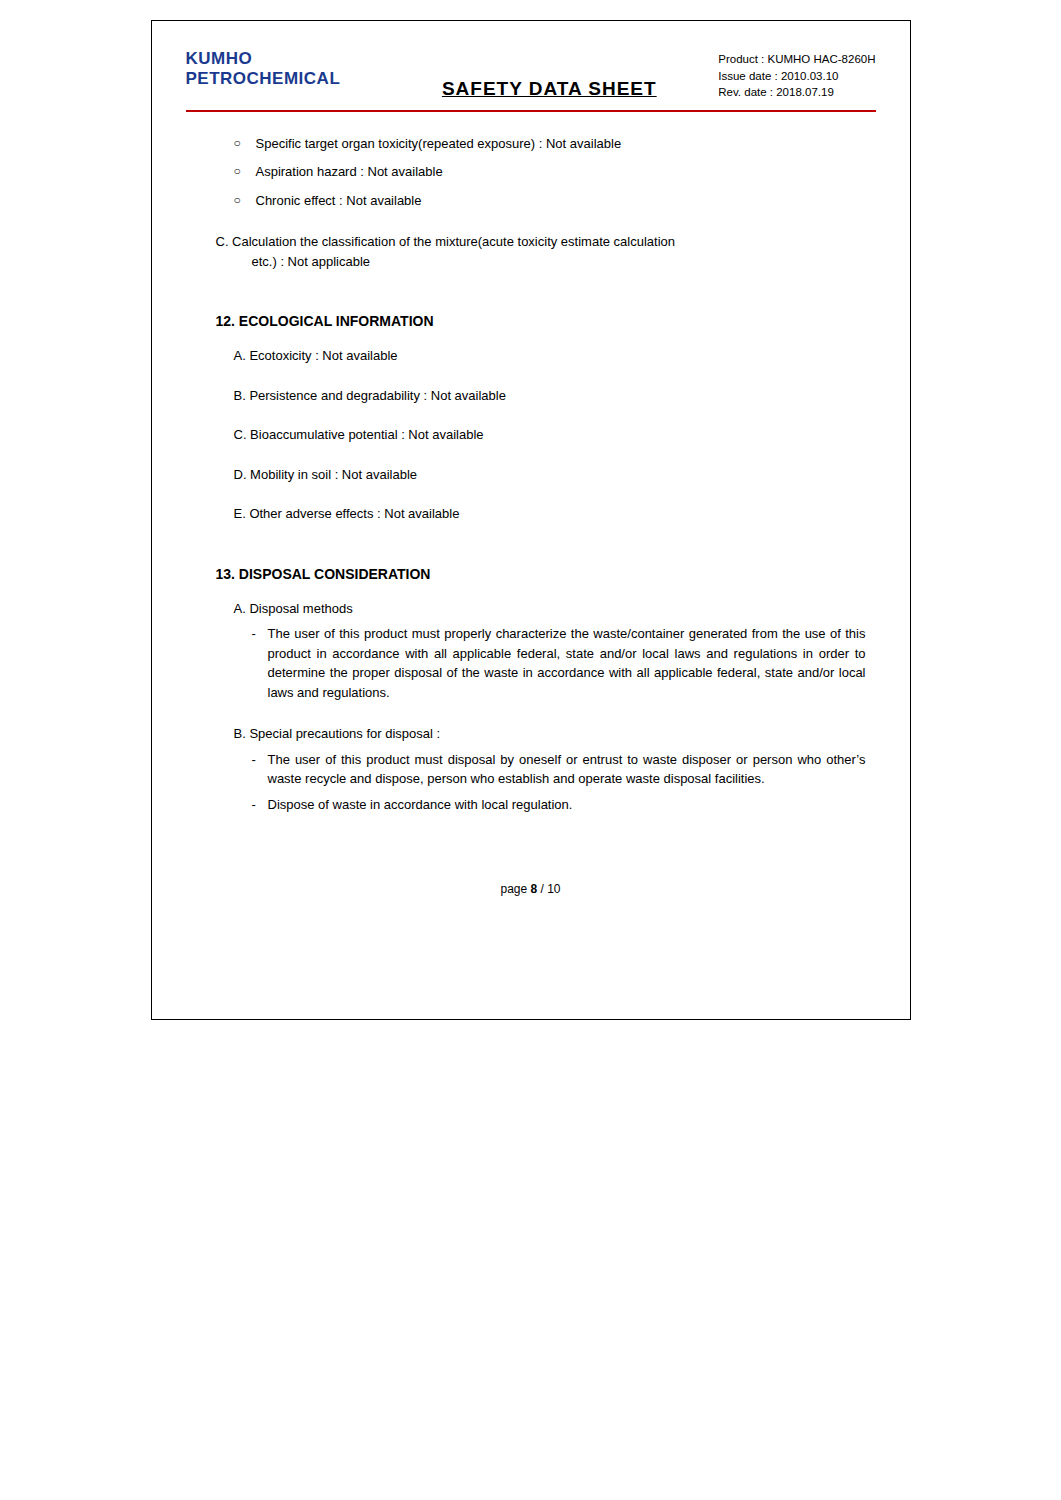KUMHO
PETROCHEMICAL
SAFETY DATA SHEET
Product : KUMHO HAC-8260H
Issue date : 2010.03.10
Rev. date : 2018.07.19
Specific target organ toxicity(repeated exposure) : Not available
Aspiration hazard : Not available
Chronic effect : Not available
C. Calculation the classification of the mixture(acute toxicity estimate calculation etc.) : Not applicable
12. ECOLOGICAL INFORMATION
A. Ecotoxicity : Not available
B. Persistence and degradability : Not available
C. Bioaccumulative potential : Not available
D. Mobility in soil : Not available
E. Other adverse effects : Not available
13. DISPOSAL CONSIDERATION
A. Disposal methods
The user of this product must properly characterize the waste/container generated from the use of this product in accordance with all applicable federal, state and/or local laws and regulations in order to determine the proper disposal of the waste in accordance with all applicable federal, state and/or local laws and regulations.
B. Special precautions for disposal :
The user of this product must disposal by oneself or entrust to waste disposer or person who other’s waste recycle and dispose, person who establish and operate waste disposal facilities.
Dispose of waste in accordance with local regulation.
page 8 / 10